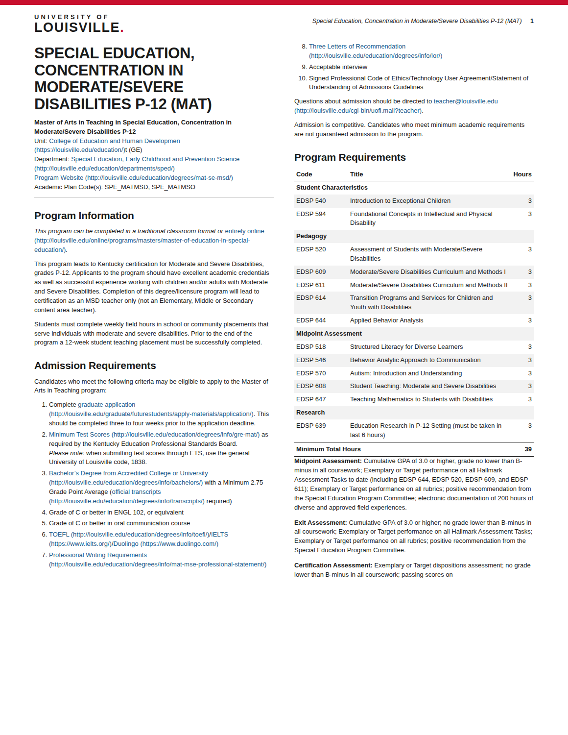UNIVERSITY OF LOUISVILLE.
Special Education, Concentration in Moderate/Severe Disabilities P-12 (MAT) 1
Special Education, Concentration in Moderate/Severe Disabilities P-12 (MAT)
Master of Arts in Teaching in Special Education, Concentration in Moderate/Severe Disabilities P-12
Unit: College of Education and Human Developmen (https://louisville.edu/education/) t (GE)
Department: Special Education, Early Childhood and Prevention Science (http://louisville.edu/education/departments/sped/)
Program Website (http://louisville.edu/education/degrees/mat-se-msd/)
Academic Plan Code(s): SPE_MATMSD, SPE_MATMSO
Program Information
This program can be completed in a traditional classroom format or entirely online (http://louisville.edu/online/programs/masters/master-of-education-in-special-education/).
This program leads to Kentucky certification for Moderate and Severe Disabilities, grades P-12. Applicants to the program should have excellent academic credentials as well as successful experience working with children and/or adults with Moderate and Severe Disabilities. Completion of this degree/licensure program will lead to certification as an MSD teacher only (not an Elementary, Middle or Secondary content area teacher).
Students must complete weekly field hours in school or community placements that serve individuals with moderate and severe disabilities. Prior to the end of the program a 12-week student teaching placement must be successfully completed.
Admission Requirements
Candidates who meet the following criteria may be eligible to apply to the Master of Arts in Teaching program:
Complete graduate application (http://louisville.edu/graduate/futurestudents/apply-materials/application/). This should be completed three to four weeks prior to the application deadline.
Minimum Test Scores (http://louisville.edu/education/degrees/info/gre-mat/) as required by the Kentucky Education Professional Standards Board.
Please note: when submitting test scores through ETS, use the general University of Louisville code, 1838.
Bachelor’s Degree from Accredited College or University (http://louisville.edu/education/degrees/info/bachelors/) with a Minimum 2.75 Grade Point Average (official transcripts (http://louisville.edu/education/degrees/info/transcripts/) required)
Grade of C or better in ENGL 102, or equivalent
Grade of C or better in oral communication course
TOEFL (http://louisville.edu/education/degrees/info/toefl/)/IELTS (https://www.ielts.org/)/Duolingo (https://www.duolingo.com/)
Professional Writing Requirements (http://louisville.edu/education/degrees/info/mat-mse-professional-statement/)
Three Letters of Recommendation (http://louisville.edu/education/degrees/info/lor/)
Acceptable interview
Signed Professional Code of Ethics/Technology User Agreement/Statement of Understanding of Admissions Guidelines
Questions about admission should be directed to teacher@louisville.edu (http://louisville.edu/cgi-bin/uofl.mail?teacher).
Admission is competitive. Candidates who meet minimum academic requirements are not guaranteed admission to the program.
Program Requirements
| Code | Title | Hours |
| --- | --- | --- |
| Student Characteristics |
| EDSP 540 | Introduction to Exceptional Children | 3 |
| EDSP 594 | Foundational Concepts in Intellectual and Physical Disability | 3 |
| Pedagogy |
| EDSP 520 | Assessment of Students with Moderate/Severe Disabilities | 3 |
| EDSP 609 | Moderate/Severe Disabilities Curriculum and Methods I | 3 |
| EDSP 611 | Moderate/Severe Disabilities Curriculum and Methods II | 3 |
| EDSP 614 | Transition Programs and Services for Children and Youth with Disabilities | 3 |
| EDSP 644 | Applied Behavior Analysis | 3 |
| Midpoint Assessment |
| EDSP 518 | Structured Literacy for Diverse Learners | 3 |
| EDSP 546 | Behavior Analytic Approach to Communication | 3 |
| EDSP 570 | Autism: Introduction and Understanding | 3 |
| EDSP 608 | Student Teaching: Moderate and Severe Disabilities | 3 |
| EDSP 647 | Teaching Mathematics to Students with Disabilities | 3 |
| Research |
| EDSP 639 | Education Research in P-12 Setting (must be taken in last 6 hours) | 3 |
| Minimum Total Hours | 39 |
Midpoint Assessment: Cumulative GPA of 3.0 or higher, grade no lower than B-minus in all coursework; Exemplary or Target performance on all Hallmark Assessment Tasks to date (including EDSP 644, EDSP 520, EDSP 609, and EDSP 611); Exemplary or Target performance on all rubrics; positive recommendation from the Special Education Program Committee; electronic documentation of 200 hours of diverse and approved field experiences.
Exit Assessment: Cumulative GPA of 3.0 or higher; no grade lower than B-minus in all coursework; Exemplary or Target performance on all Hallmark Assessment Tasks; Exemplary or Target performance on all rubrics; positive recommendation from the Special Education Program Committee.
Certification Assessment: Exemplary or Target dispositions assessment; no grade lower than B-minus in all coursework; passing scores on